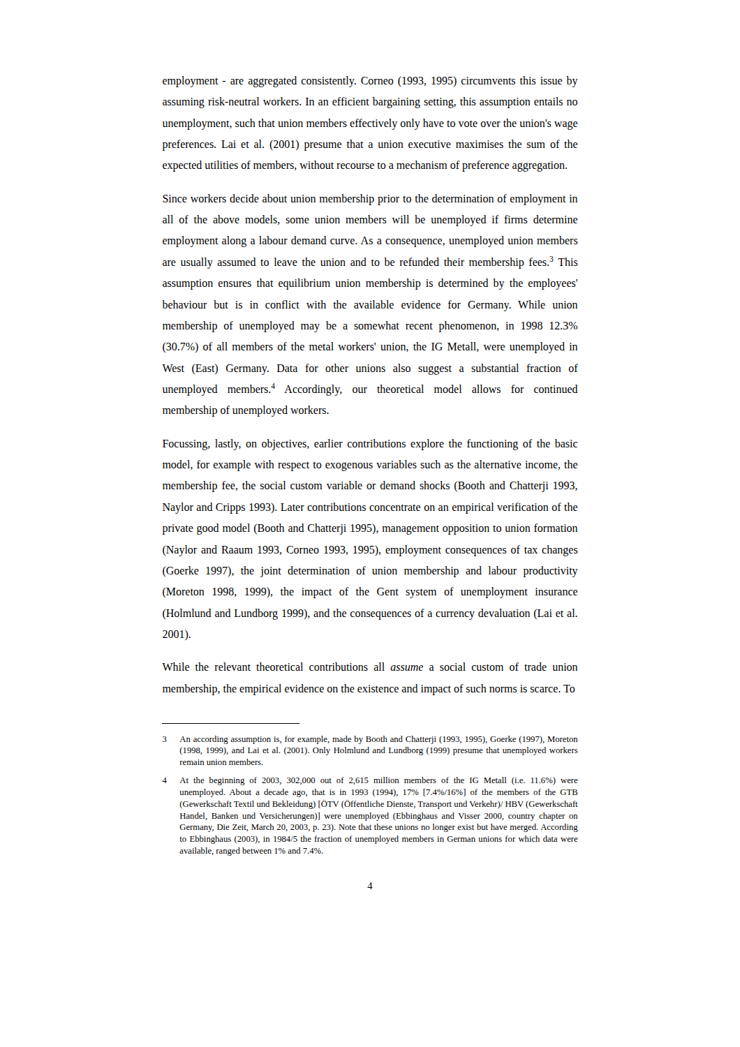employment - are aggregated consistently. Corneo (1993, 1995) circumvents this issue by assuming risk-neutral workers. In an efficient bargaining setting, this assumption entails no unemployment, such that union members effectively only have to vote over the union's wage preferences. Lai et al. (2001) presume that a union executive maximises the sum of the expected utilities of members, without recourse to a mechanism of preference aggregation.
Since workers decide about union membership prior to the determination of employment in all of the above models, some union members will be unemployed if firms determine employment along a labour demand curve. As a consequence, unemployed union members are usually assumed to leave the union and to be refunded their membership fees.3 This assumption ensures that equilibrium union membership is determined by the employees' behaviour but is in conflict with the available evidence for Germany. While union membership of unemployed may be a somewhat recent phenomenon, in 1998 12.3% (30.7%) of all members of the metal workers' union, the IG Metall, were unemployed in West (East) Germany. Data for other unions also suggest a substantial fraction of unemployed members.4 Accordingly, our theoretical model allows for continued membership of unemployed workers.
Focussing, lastly, on objectives, earlier contributions explore the functioning of the basic model, for example with respect to exogenous variables such as the alternative income, the membership fee, the social custom variable or demand shocks (Booth and Chatterji 1993, Naylor and Cripps 1993). Later contributions concentrate on an empirical verification of the private good model (Booth and Chatterji 1995), management opposition to union formation (Naylor and Raaum 1993, Corneo 1993, 1995), employment consequences of tax changes (Goerke 1997), the joint determination of union membership and labour productivity (Moreton 1998, 1999), the impact of the Gent system of unemployment insurance (Holmlund and Lundborg 1999), and the consequences of a currency devaluation (Lai et al. 2001).
While the relevant theoretical contributions all assume a social custom of trade union membership, the empirical evidence on the existence and impact of such norms is scarce. To
3
An according assumption is, for example, made by Booth and Chatterji (1993, 1995), Goerke (1997), Moreton (1998, 1999), and Lai et al. (2001). Only Holmlund and Lundborg (1999) presume that unemployed workers remain union members.
4
At the beginning of 2003, 302,000 out of 2,615 million members of the IG Metall (i.e. 11.6%) were unemployed. About a decade ago, that is in 1993 (1994), 17% [7.4%/16%] of the members of the GTB (Gewerkschaft Textil und Bekleidung) [ÖTV (Öffentliche Dienste, Transport und Verkehr)/ HBV (Gewerkschaft Handel, Banken und Versicherungen)] were unemployed (Ebbinghaus and Visser 2000, country chapter on Germany, Die Zeit, March 20, 2003, p. 23). Note that these unions no longer exist but have merged. According to Ebbinghaus (2003), in 1984/5 the fraction of unemployed members in German unions for which data were available, ranged between 1% and 7.4%.
4